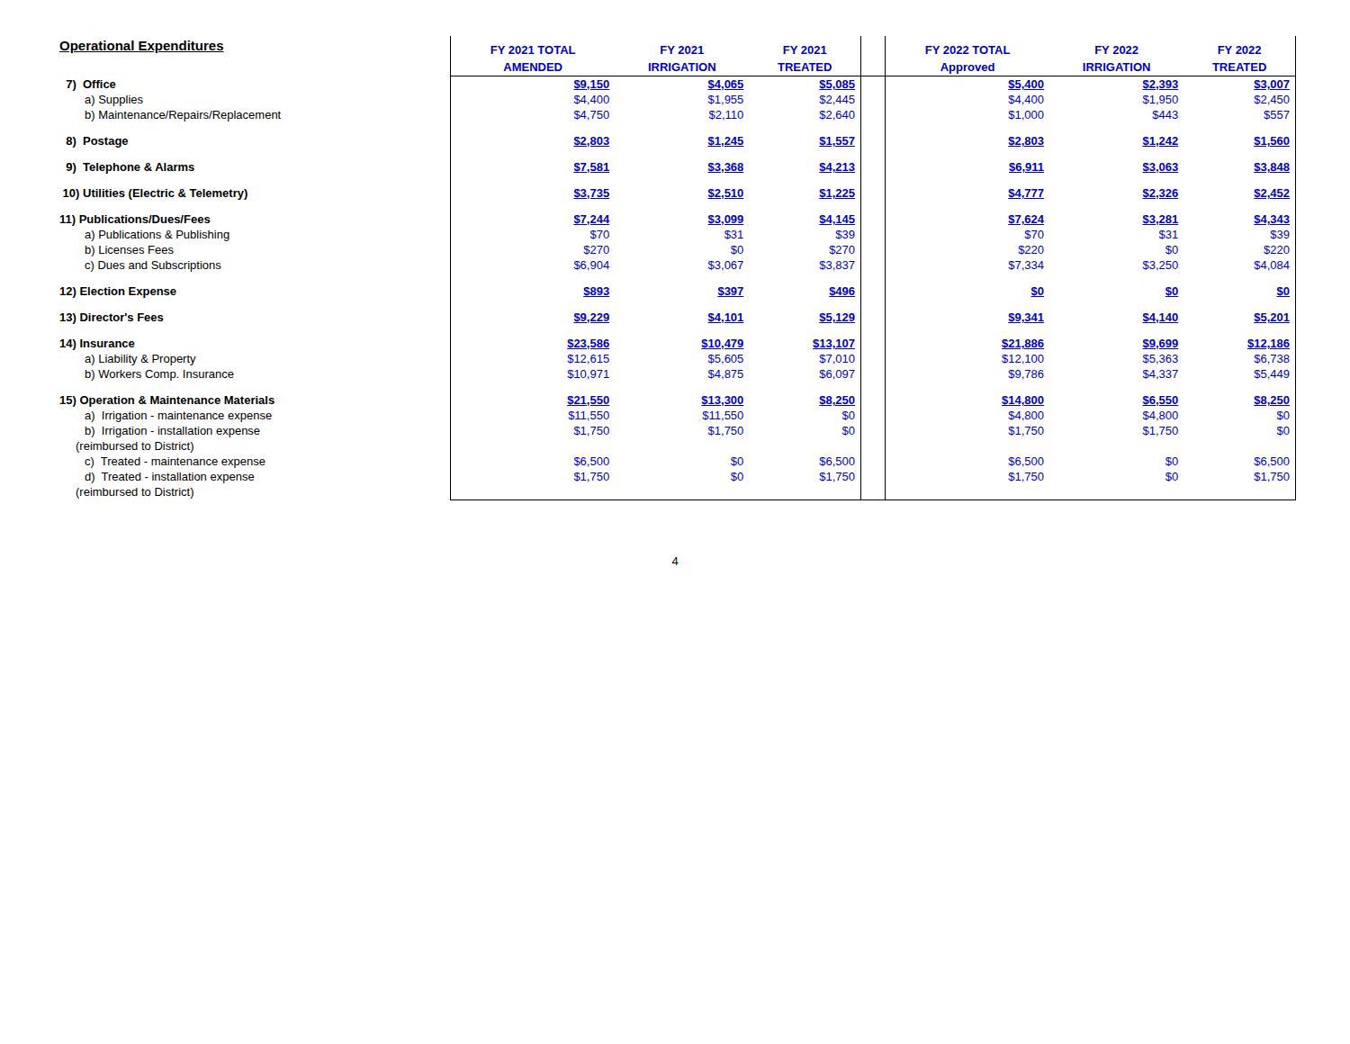| Operational Expenditures | FY 2021 TOTAL | FY 2021 | FY 2021 | | FY 2022 TOTAL | FY 2022 | FY 2022 |
| --- | --- | --- | --- | --- | --- | --- | --- |
| | AMENDED | IRRIGATION | TREATED | | Approved | IRRIGATION | TREATED |
| 7) Office | $9,150 | $4,065 | $5,085 | | $5,400 | $2,393 | $3,007 |
| a) Supplies | $4,400 | $1,955 | $2,445 | | $4,400 | $1,950 | $2,450 |
| b) Maintenance/Repairs/Replacement | $4,750 | $2,110 | $2,640 | | $1,000 | $443 | $557 |
| 8) Postage | $2,803 | $1,245 | $1,557 | | $2,803 | $1,242 | $1,560 |
| 9) Telephone & Alarms | $7,581 | $3,368 | $4,213 | | $6,911 | $3,063 | $3,848 |
| 10) Utilities (Electric & Telemetry) | $3,735 | $2,510 | $1,225 | | $4,777 | $2,326 | $2,452 |
| 11) Publications/Dues/Fees | $7,244 | $3,099 | $4,145 | | $7,624 | $3,281 | $4,343 |
| a) Publications & Publishing | $70 | $31 | $39 | | $70 | $31 | $39 |
| b) Licenses Fees | $270 | $0 | $270 | | $220 | $0 | $220 |
| c) Dues and Subscriptions | $6,904 | $3,067 | $3,837 | | $7,334 | $3,250 | $4,084 |
| 12) Election Expense | $893 | $397 | $496 | | $0 | $0 | $0 |
| 13) Director's Fees | $9,229 | $4,101 | $5,129 | | $9,341 | $4,140 | $5,201 |
| 14) Insurance | $23,586 | $10,479 | $13,107 | | $21,886 | $9,699 | $12,186 |
| a) Liability & Property | $12,615 | $5,605 | $7,010 | | $12,100 | $5,363 | $6,738 |
| b) Workers Comp. Insurance | $10,971 | $4,875 | $6,097 | | $9,786 | $4,337 | $5,449 |
| 15) Operation & Maintenance Materials | $21,550 | $13,300 | $8,250 | | $14,800 | $6,550 | $8,250 |
| a) Irrigation - maintenance expense | $11,550 | $11,550 | $0 | | $4,800 | $4,800 | $0 |
| b) Irrigation - installation expense | $1,750 | $1,750 | $0 | | $1,750 | $1,750 | $0 |
| (reimbursed to District) | | | | | | | |
| c) Treated - maintenance expense | $6,500 | $0 | $6,500 | | $6,500 | $0 | $6,500 |
| d) Treated - installation expense | $1,750 | $0 | $1,750 | | $1,750 | $0 | $1,750 |
| (reimbursed to District) | | | | | | | |
4